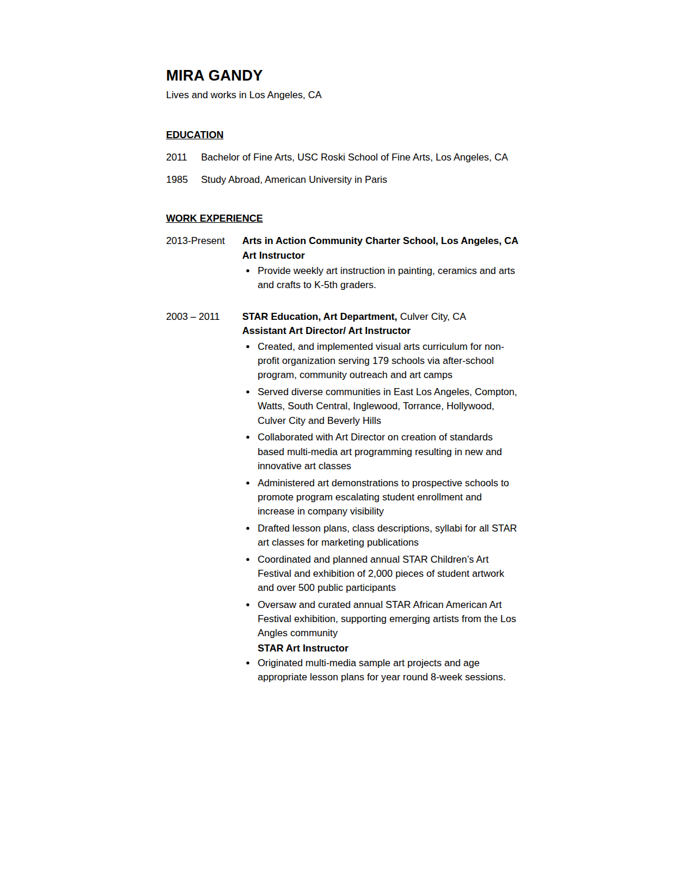MIRA GANDY
Lives and works in Los Angeles, CA
EDUCATION
2011
Bachelor of Fine Arts, USC Roski School of Fine Arts, Los Angeles, CA
1985
Study Abroad, American University in Paris
WORK EXPERIENCE
2013-Present
Arts in Action Community Charter School, Los Angeles, CA
Art Instructor
Provide weekly art instruction in painting, ceramics and arts and crafts to K-5th graders.
2003 – 2011
STAR Education, Art Department, Culver City, CA
Assistant Art Director/ Art Instructor
Created, and implemented visual arts curriculum for non-profit organization serving 179 schools via after-school program, community outreach and art camps
Served diverse communities in East Los Angeles, Compton, Watts, South Central, Inglewood, Torrance, Hollywood, Culver City and Beverly Hills
Collaborated with Art Director on creation of standards based multi-media art programming resulting in new and innovative art classes
Administered art demonstrations to prospective schools to promote program escalating student enrollment and increase in company visibility
Drafted lesson plans, class descriptions, syllabi for all STAR art classes for marketing publications
Coordinated and planned annual STAR Children’s Art Festival and exhibition of 2,000 pieces of student artwork and over 500 public participants
Oversaw and curated annual STAR African American Art Festival exhibition, supporting emerging artists from the Los Angles community STAR Art Instructor
Originated multi-media sample art projects and age appropriate lesson plans for year round 8-week sessions.